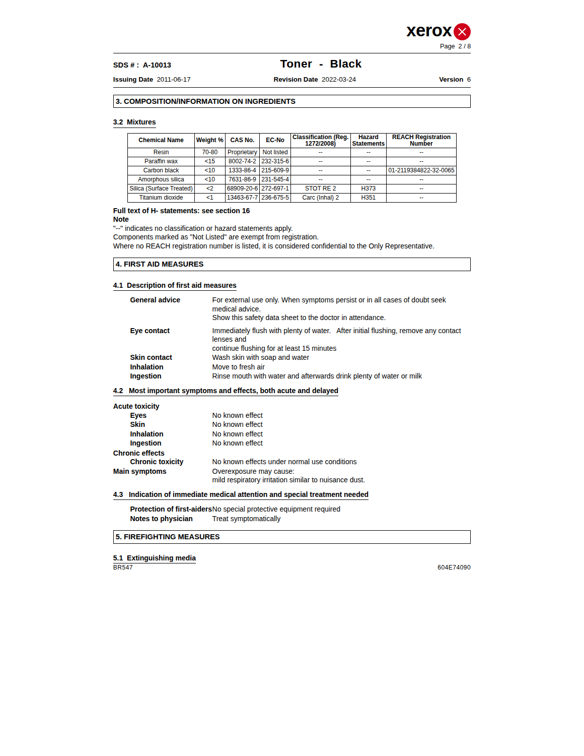xerox
Page 2 / 8
SDS # : A-10013
Toner - Black
Issuing Date 2011-06-17
Revision Date 2022-03-24
Version 6
3. COMPOSITION/INFORMATION ON INGREDIENTS
3.2 Mixtures
| Chemical Name | Weight % | CAS No. | EC-No | Classification (Reg. 1272/2008) | Hazard Statements | REACH Registration Number |
| --- | --- | --- | --- | --- | --- | --- |
| Resin | 70-80 | Proprietary | Not listed | -- | -- | -- |
| Paraffin wax | <15 | 8002-74-2 | 232-315-6 | -- | -- | -- |
| Carbon black | <10 | 1333-86-4 | 215-609-9 | -- | -- | 01-2119384822-32-0065 |
| Amorphous silica | <10 | 7631-86-9 | 231-545-4 | -- | -- | -- |
| Silica (Surface Treated) | <2 | 68909-20-6 | 272-697-1 | STOT RE 2 | H373 | -- |
| Titanium dioxide | <1 | 13463-67-7 | 236-675-5 | Carc (Inhal) 2 | H351 | -- |
Full text of H- statements: see section 16
Note
"--" indicates no classification or hazard statements apply.
Components marked as "Not Listed" are exempt from registration.
Where no REACH registration number is listed, it is considered confidential to the Only Representative.
4. FIRST AID MEASURES
4.1 Description of first aid measures
General advice
For external use only. When symptoms persist or in all cases of doubt seek medical advice.
Show this safety data sheet to the doctor in attendance.
Eye contact
Immediately flush with plenty of water. After initial flushing, remove any contact lenses and
continue flushing for at least 15 minutes
Skin contact
Wash skin with soap and water
Inhalation
Move to fresh air
Ingestion
Rinse mouth with water and afterwards drink plenty of water or milk
4.2 Most important symptoms and effects, both acute and delayed
Acute toxicity
Eyes
No known effect
Skin
No known effect
Inhalation
No known effect
Ingestion
No known effect
Chronic effects
Chronic toxicity
No known effects under normal use conditions
Main symptoms
Overexposure may cause:
mild respiratory irritation similar to nuisance dust.
4.3 Indication of immediate medical attention and special treatment needed
Protection of first-aiders
No special protective equipment required
Notes to physician
Treat symptomatically
5. FIREFIGHTING MEASURES
5.1 Extinguishing media
BR547
604E74090